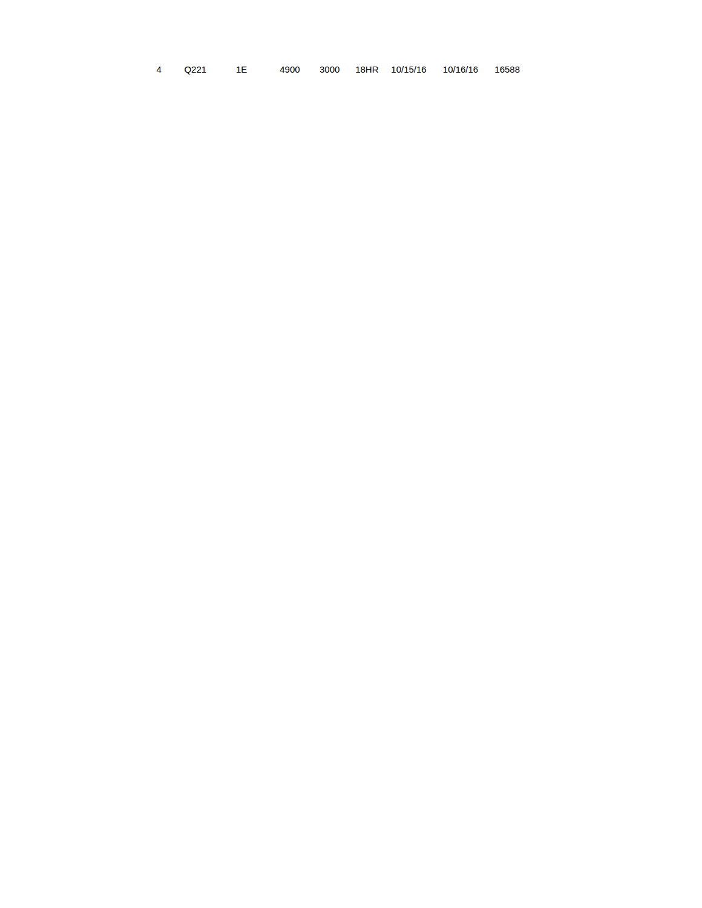| 4 | Q221 | 1E | 4900 | 3000 | 18HR | 10/15/16 | 10/16/16 | 16588 |